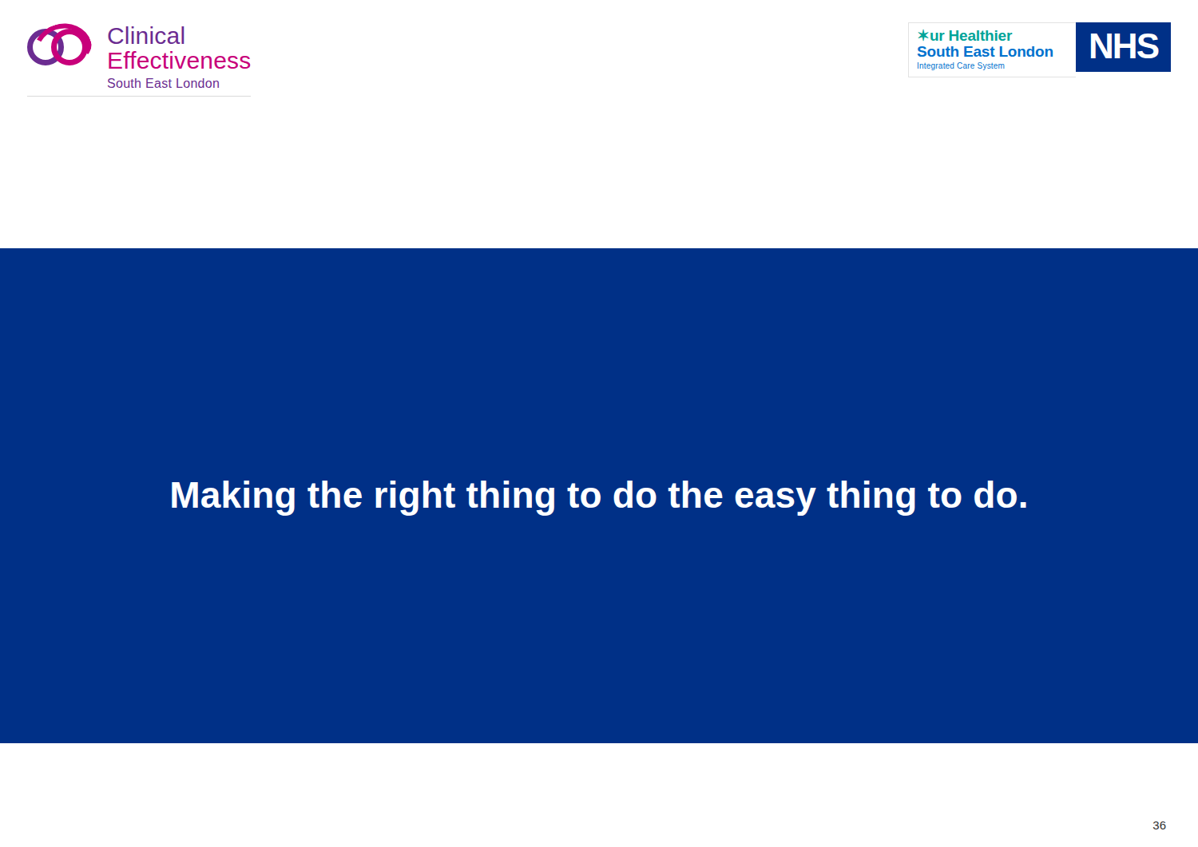Clinical
Effectiveness
South East London
✶ur Healthier
South East London
Integrated Care System
NHS
Making the right thing to do the easy thing to do.
36